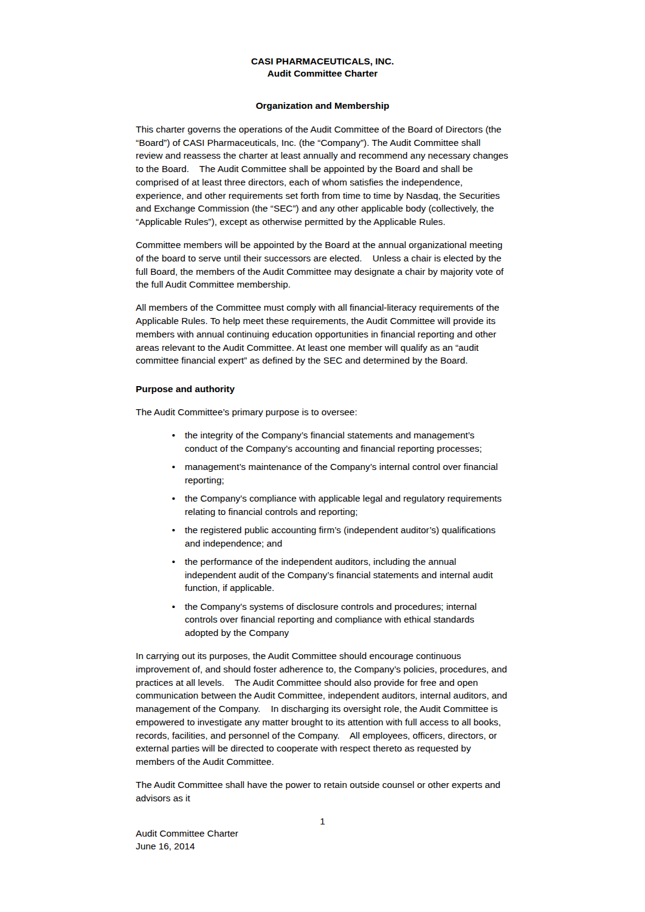CASI PHARMACEUTICALS, INC. Audit Committee Charter
Organization and Membership
This charter governs the operations of the Audit Committee of the Board of Directors (the “Board”) of CASI Pharmaceuticals, Inc. (the “Company”). The Audit Committee shall review and reassess the charter at least annually and recommend any necessary changes to the Board. The Audit Committee shall be appointed by the Board and shall be comprised of at least three directors, each of whom satisfies the independence, experience, and other requirements set forth from time to time by Nasdaq, the Securities and Exchange Commission (the “SEC”) and any other applicable body (collectively, the “Applicable Rules”), except as otherwise permitted by the Applicable Rules.
Committee members will be appointed by the Board at the annual organizational meeting of the board to serve until their successors are elected. Unless a chair is elected by the full Board, the members of the Audit Committee may designate a chair by majority vote of the full Audit Committee membership.
All members of the Committee must comply with all financial-literacy requirements of the Applicable Rules. To help meet these requirements, the Audit Committee will provide its members with annual continuing education opportunities in financial reporting and other areas relevant to the Audit Committee. At least one member will qualify as an “audit committee financial expert” as defined by the SEC and determined by the Board.
Purpose and authority
The Audit Committee’s primary purpose is to oversee:
the integrity of the Company’s financial statements and management’s conduct of the Company’s accounting and financial reporting processes;
management’s maintenance of the Company’s internal control over financial reporting;
the Company’s compliance with applicable legal and regulatory requirements relating to financial controls and reporting;
the registered public accounting firm’s (independent auditor’s) qualifications and independence; and
the performance of the independent auditors, including the annual independent audit of the Company’s financial statements and internal audit function, if applicable.
the Company’s systems of disclosure controls and procedures; internal controls over financial reporting and compliance with ethical standards adopted by the Company
In carrying out its purposes, the Audit Committee should encourage continuous improvement of, and should foster adherence to, the Company’s policies, procedures, and practices at all levels. The Audit Committee should also provide for free and open communication between the Audit Committee, independent auditors, internal auditors, and management of the Company. In discharging its oversight role, the Audit Committee is empowered to investigate any matter brought to its attention with full access to all books, records, facilities, and personnel of the Company. All employees, officers, directors, or external parties will be directed to cooperate with respect thereto as requested by members of the Audit Committee.
The Audit Committee shall have the power to retain outside counsel or other experts and advisors as it
1
Audit Committee Charter
June 16, 2014